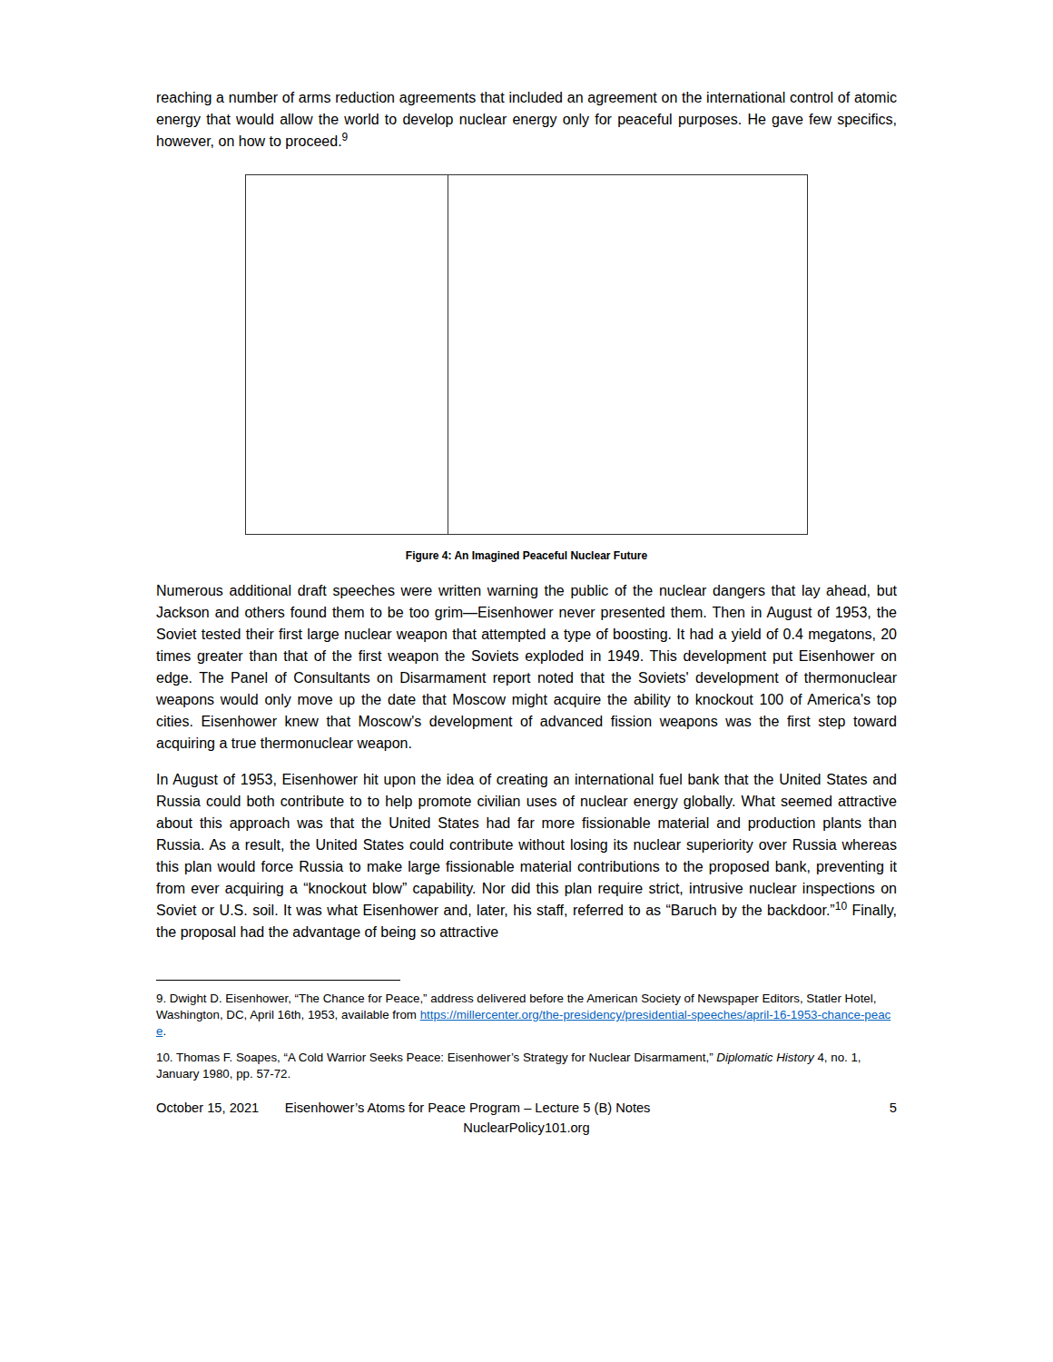reaching a number of arms reduction agreements that included an agreement on the international control of atomic energy that would allow the world to develop nuclear energy only for peaceful purposes. He gave few specifics, however, on how to proceed.9
Figure 4: An Imagined Peaceful Nuclear Future
Numerous additional draft speeches were written warning the public of the nuclear dangers that lay ahead, but Jackson and others found them to be too grim—Eisenhower never presented them. Then in August of 1953, the Soviet tested their first large nuclear weapon that attempted a type of boosting. It had a yield of 0.4 megatons, 20 times greater than that of the first weapon the Soviets exploded in 1949. This development put Eisenhower on edge. The Panel of Consultants on Disarmament report noted that the Soviets' development of thermonuclear weapons would only move up the date that Moscow might acquire the ability to knockout 100 of America's top cities. Eisenhower knew that Moscow's development of advanced fission weapons was the first step toward acquiring a true thermonuclear weapon.
In August of 1953, Eisenhower hit upon the idea of creating an international fuel bank that the United States and Russia could both contribute to to help promote civilian uses of nuclear energy globally. What seemed attractive about this approach was that the United States had far more fissionable material and production plants than Russia. As a result, the United States could contribute without losing its nuclear superiority over Russia whereas this plan would force Russia to make large fissionable material contributions to the proposed bank, preventing it from ever acquiring a “knockout blow” capability. Nor did this plan require strict, intrusive nuclear inspections on Soviet or U.S. soil. It was what Eisenhower and, later, his staff, referred to as “Baruch by the backdoor.”10 Finally, the proposal had the advantage of being so attractive
9. Dwight D. Eisenhower, “The Chance for Peace,” address delivered before the American Society of Newspaper Editors, Statler Hotel, Washington, DC, April 16th, 1953, available from https://millercenter.org/the-presidency/presidential-speeches/april-16-1953-chance-peace.
10. Thomas F. Soapes, “A Cold Warrior Seeks Peace: Eisenhower’s Strategy for Nuclear Disarmament,” Diplomatic History 4, no. 1, January 1980, pp. 57-72.
October 15, 2021 Eisenhower’s Atoms for Peace Program – Lecture 5 (B) Notes
5
NuclearPolicy101.org